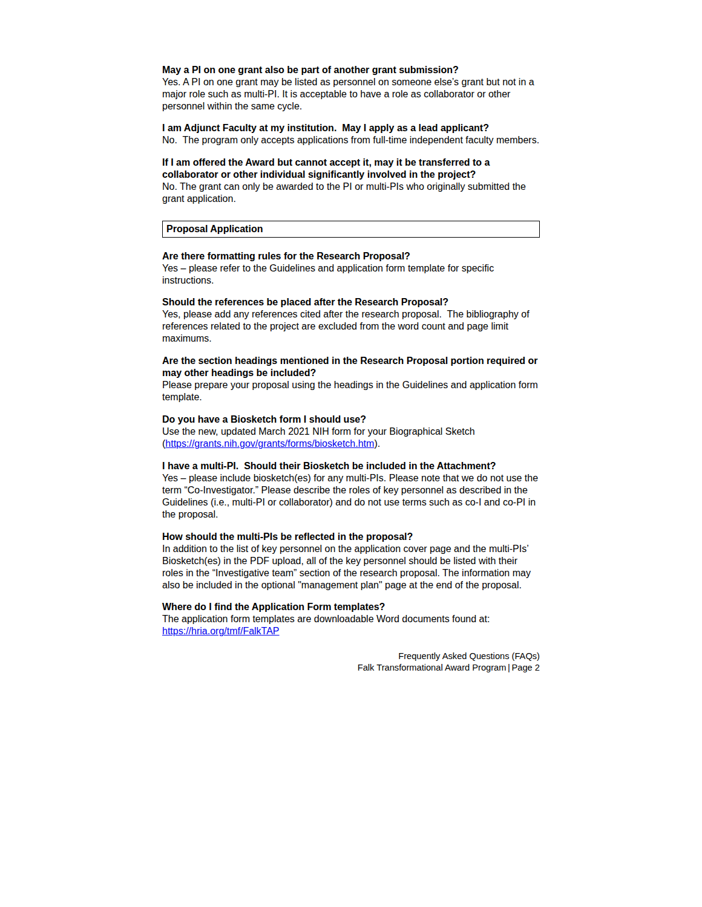May a PI on one grant also be part of another grant submission?
Yes. A PI on one grant may be listed as personnel on someone else’s grant but not in a major role such as multi-PI. It is acceptable to have a role as collaborator or other personnel within the same cycle.
I am Adjunct Faculty at my institution. May I apply as a lead applicant?
No. The program only accepts applications from full-time independent faculty members.
If I am offered the Award but cannot accept it, may it be transferred to a collaborator or other individual significantly involved in the project?
No. The grant can only be awarded to the PI or multi-PIs who originally submitted the grant application.
Proposal Application
Are there formatting rules for the Research Proposal?
Yes – please refer to the Guidelines and application form template for specific instructions.
Should the references be placed after the Research Proposal?
Yes, please add any references cited after the research proposal. The bibliography of references related to the project are excluded from the word count and page limit maximums.
Are the section headings mentioned in the Research Proposal portion required or may other headings be included?
Please prepare your proposal using the headings in the Guidelines and application form template.
Do you have a Biosketch form I should use?
Use the new, updated March 2021 NIH form for your Biographical Sketch (https://grants.nih.gov/grants/forms/biosketch.htm).
I have a multi-PI. Should their Biosketch be included in the Attachment?
Yes – please include biosketch(es) for any multi-PIs. Please note that we do not use the term “Co-Investigator.” Please describe the roles of key personnel as described in the Guidelines (i.e., multi-PI or collaborator) and do not use terms such as co-I and co-PI in the proposal.
How should the multi-PIs be reflected in the proposal?
In addition to the list of key personnel on the application cover page and the multi-PIs’ Biosketch(es) in the PDF upload, all of the key personnel should be listed with their roles in the “Investigative team” section of the research proposal. The information may also be included in the optional "management plan" page at the end of the proposal.
Where do I find the Application Form templates?
The application form templates are downloadable Word documents found at:
https://hria.org/tmf/FalkTAP
Frequently Asked Questions (FAQs)
Falk Transformational Award Program|Page 2